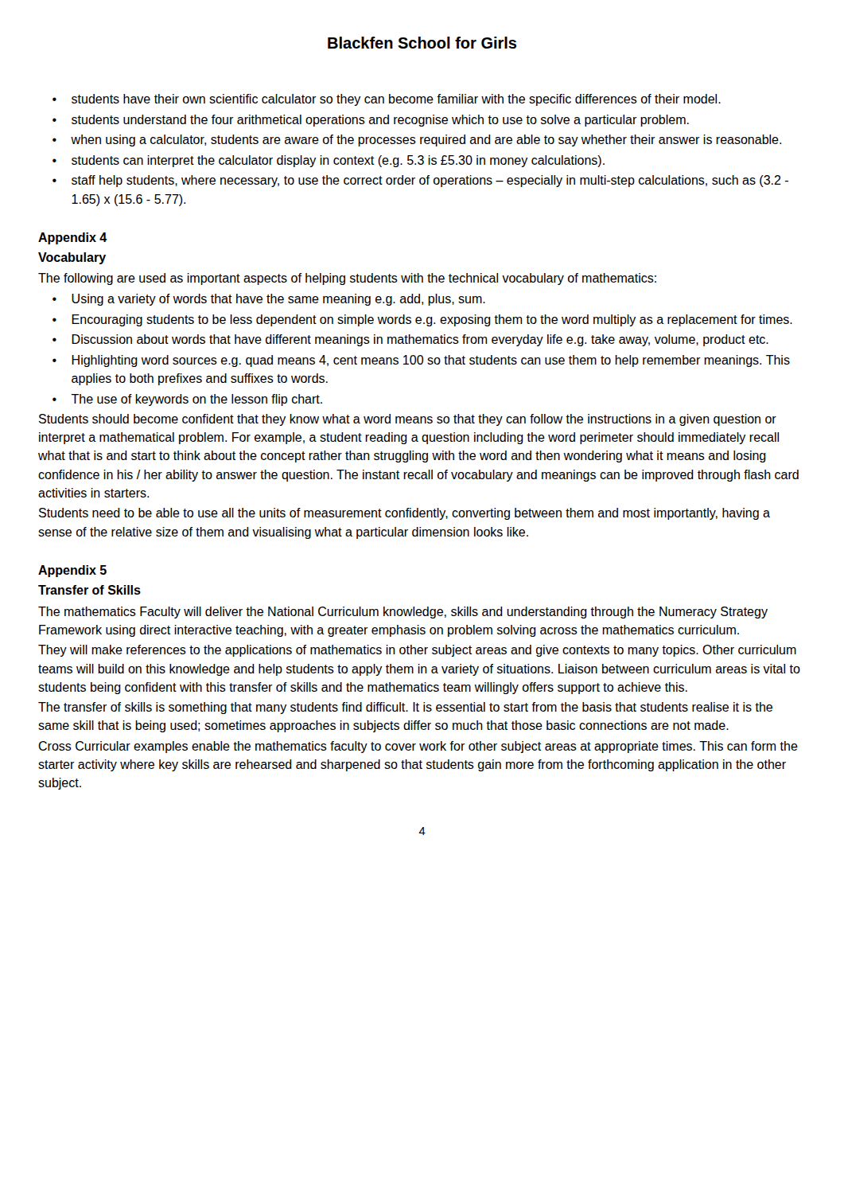Blackfen School for Girls
students have their own scientific calculator so they can become familiar with the specific differences of their model.
students understand the four arithmetical operations and recognise which to use to solve a particular problem.
when using a calculator, students are aware of the processes required and are able to say whether their answer is reasonable.
students can interpret the calculator display in context (e.g. 5.3 is £5.30 in money calculations).
staff help students, where necessary, to use the correct order of operations – especially in multi-step calculations, such as (3.2 - 1.65) x (15.6 - 5.77).
Appendix 4
Vocabulary
The following are used as important aspects of helping students with the technical vocabulary of mathematics:
Using a variety of words that have the same meaning e.g. add, plus, sum.
Encouraging students to be less dependent on simple words e.g. exposing them to the word multiply as a replacement for times.
Discussion about words that have different meanings in mathematics from everyday life e.g. take away, volume, product etc.
Highlighting word sources e.g. quad means 4, cent means 100 so that students can use them to help remember meanings. This applies to both prefixes and suffixes to words.
The use of keywords on the lesson flip chart.
Students should become confident that they know what a word means so that they can follow the instructions in a given question or interpret a mathematical problem. For example, a student reading a question including the word perimeter should immediately recall what that is and start to think about the concept rather than struggling with the word and then wondering what it means and losing confidence in his / her ability to answer the question. The instant recall of vocabulary and meanings can be improved through flash card activities in starters.
Students need to be able to use all the units of measurement confidently, converting between them and most importantly, having a sense of the relative size of them and visualising what a particular dimension looks like.
Appendix 5
Transfer of Skills
The mathematics Faculty will deliver the National Curriculum knowledge, skills and understanding through the Numeracy Strategy Framework using direct interactive teaching, with a greater emphasis on problem solving across the mathematics curriculum.
They will make references to the applications of mathematics in other subject areas and give contexts to many topics. Other curriculum teams will build on this knowledge and help students to apply them in a variety of situations. Liaison between curriculum areas is vital to students being confident with this transfer of skills and the mathematics team willingly offers support to achieve this.
The transfer of skills is something that many students find difficult. It is essential to start from the basis that students realise it is the same skill that is being used; sometimes approaches in subjects differ so much that those basic connections are not made.
Cross Curricular examples enable the mathematics faculty to cover work for other subject areas at appropriate times. This can form the starter activity where key skills are rehearsed and sharpened so that students gain more from the forthcoming application in the other subject.
4